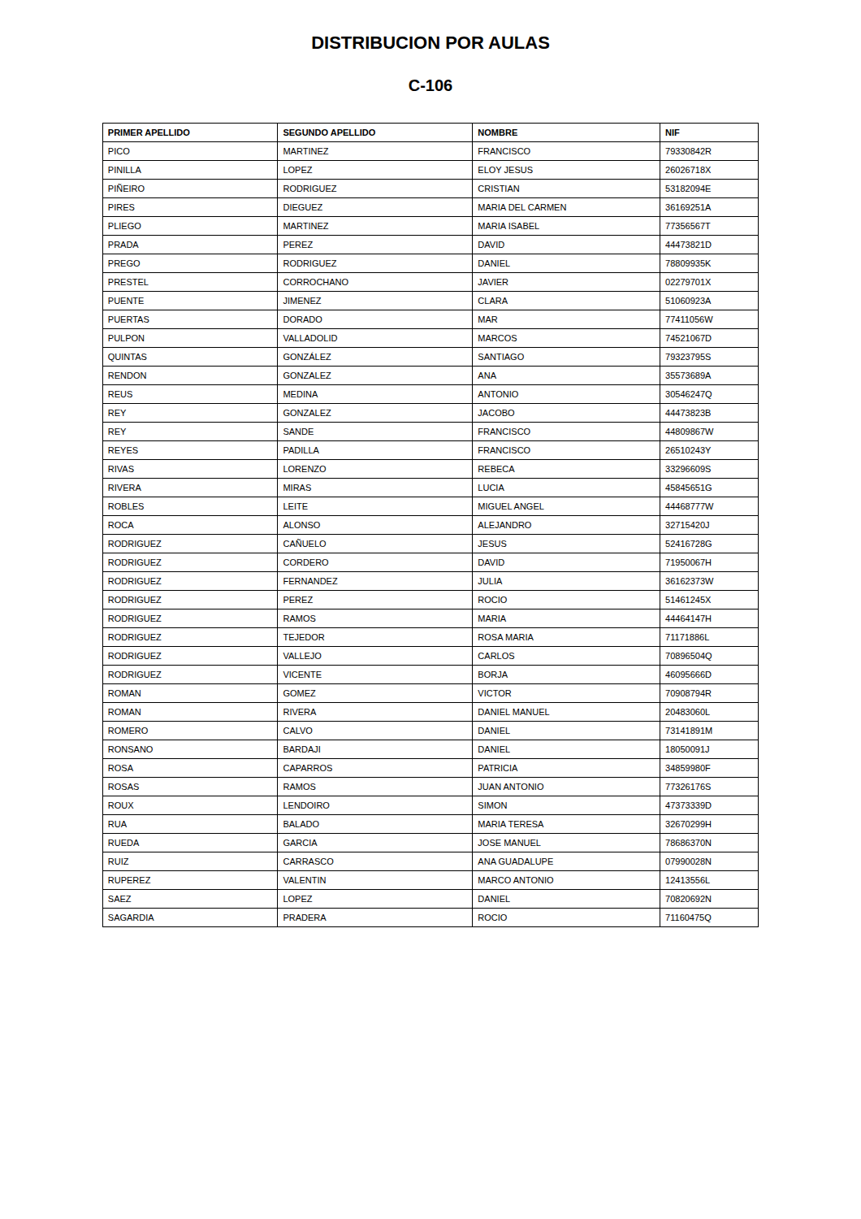DISTRIBUCION POR AULAS
C-106
| PRIMER APELLIDO | SEGUNDO APELLIDO | NOMBRE | NIF |
| --- | --- | --- | --- |
| PICO | MARTINEZ | FRANCISCO | 79330842R |
| PINILLA | LOPEZ | ELOY JESUS | 26026718X |
| PIÑEIRO | RODRIGUEZ | CRISTIAN | 53182094E |
| PIRES | DIEGUEZ | MARIA DEL CARMEN | 36169251A |
| PLIEGO | MARTINEZ | MARIA ISABEL | 77356567T |
| PRADA | PEREZ | DAVID | 44473821D |
| PREGO | RODRIGUEZ | DANIEL | 78809935K |
| PRESTEL | CORROCHANO | JAVIER | 02279701X |
| PUENTE | JIMENEZ | CLARA | 51060923A |
| PUERTAS | DORADO | MAR | 77411056W |
| PULPON | VALLADOLID | MARCOS | 74521067D |
| QUINTAS | GONZÁLEZ | SANTIAGO | 79323795S |
| RENDON | GONZALEZ | ANA | 35573689A |
| REUS | MEDINA | ANTONIO | 30546247Q |
| REY | GONZALEZ | JACOBO | 44473823B |
| REY | SANDE | FRANCISCO | 44809867W |
| REYES | PADILLA | FRANCISCO | 26510243Y |
| RIVAS | LORENZO | REBECA | 33296609S |
| RIVERA | MIRAS | LUCIA | 45845651G |
| ROBLES | LEITE | MIGUEL ANGEL | 44468777W |
| ROCA | ALONSO | ALEJANDRO | 32715420J |
| RODRIGUEZ | CAÑUELO | JESUS | 52416728G |
| RODRIGUEZ | CORDERO | DAVID | 71950067H |
| RODRIGUEZ | FERNANDEZ | JULIA | 36162373W |
| RODRIGUEZ | PEREZ | ROCIO | 51461245X |
| RODRIGUEZ | RAMOS | MARIA | 44464147H |
| RODRIGUEZ | TEJEDOR | ROSA MARIA | 71171886L |
| RODRIGUEZ | VALLEJO | CARLOS | 70896504Q |
| RODRIGUEZ | VICENTE | BORJA | 46095666D |
| ROMAN | GOMEZ | VICTOR | 70908794R |
| ROMAN | RIVERA | DANIEL MANUEL | 20483060L |
| ROMERO | CALVO | DANIEL | 73141891M |
| RONSANO | BARDAJI | DANIEL | 18050091J |
| ROSA | CAPARROS | PATRICIA | 34859980F |
| ROSAS | RAMOS | JUAN ANTONIO | 77326176S |
| ROUX | LENDOIRO | SIMON | 47373339D |
| RUA | BALADO | MARIA TERESA | 32670299H |
| RUEDA | GARCIA | JOSE MANUEL | 78686370N |
| RUIZ | CARRASCO | ANA GUADALUPE | 07990028N |
| RUPEREZ | VALENTIN | MARCO ANTONIO | 12413556L |
| SAEZ | LOPEZ | DANIEL | 70820692N |
| SAGARDIA | PRADERA | ROCIO | 71160475Q |